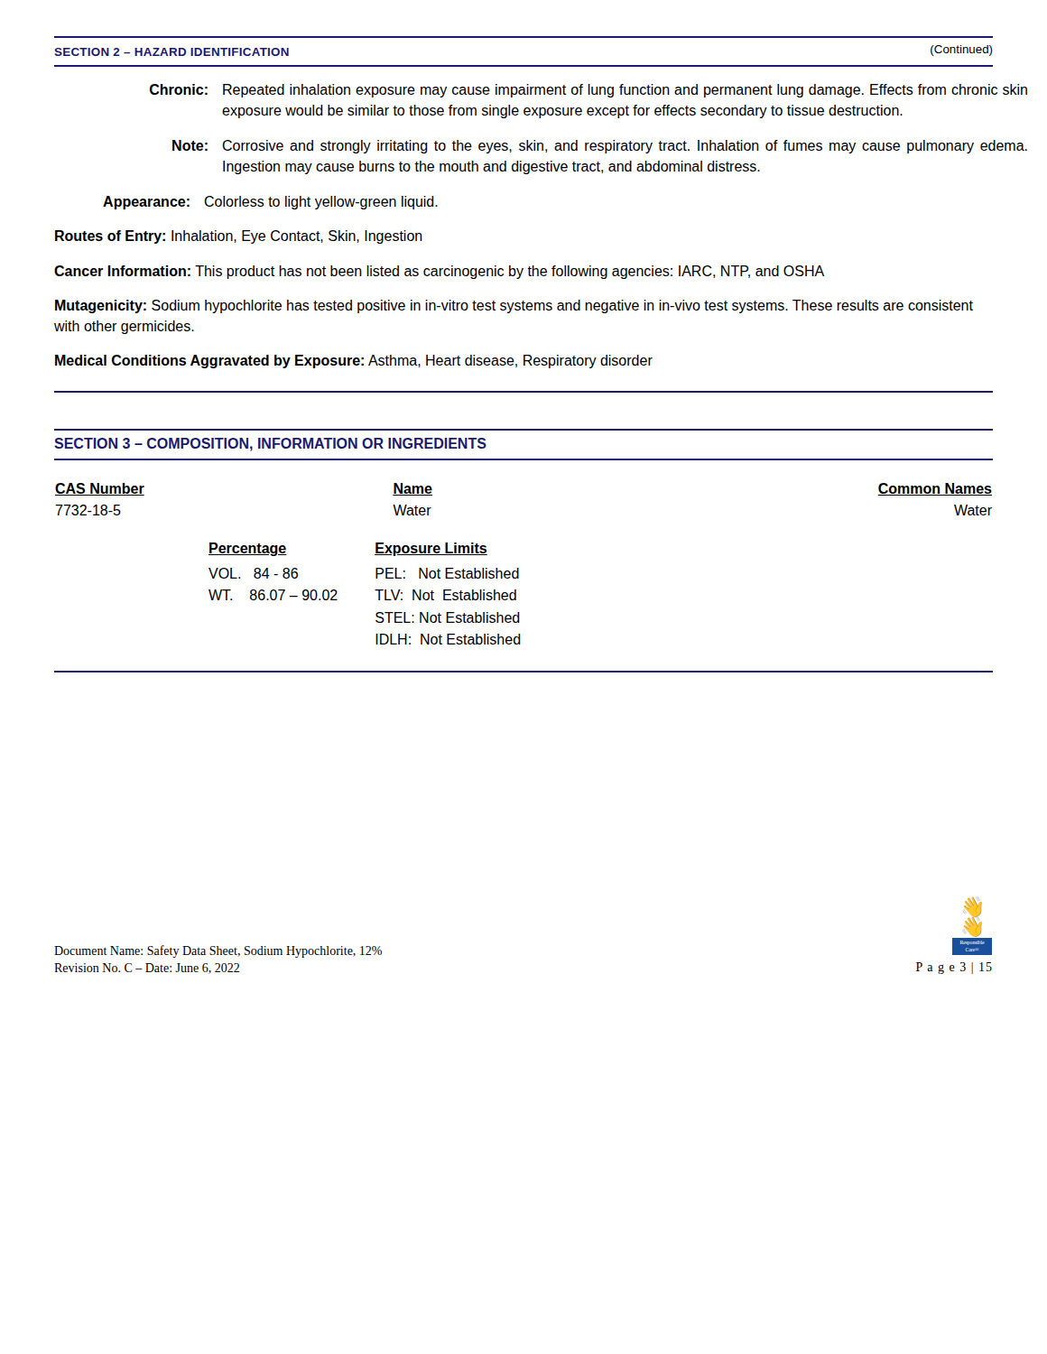SECTION 2 – HAZARD IDENTIFICATION (Continued)
| Chronic: | Repeated inhalation exposure may cause impairment of lung function and permanent lung damage. Effects from chronic skin exposure would be similar to those from single exposure except for effects secondary to tissue destruction. |
| Note: | Corrosive and strongly irritating to the eyes, skin, and respiratory tract. Inhalation of fumes may cause pulmonary edema. Ingestion may cause burns to the mouth and digestive tract, and abdominal distress. |
| Appearance: | Colorless to light yellow-green liquid. |
Routes of Entry: Inhalation, Eye Contact, Skin, Ingestion
Cancer Information: This product has not been listed as carcinogenic by the following agencies: IARC, NTP, and OSHA
Mutagenicity: Sodium hypochlorite has tested positive in in-vitro test systems and negative in in-vivo test systems. These results are consistent with other germicides.
Medical Conditions Aggravated by Exposure: Asthma, Heart disease, Respiratory disorder
SECTION 3 – COMPOSITION, INFORMATION OR INGREDIENTS
| CAS Number | Name | Common Names |
| 7732-18-5 | Water | Water |
| Percentage | Exposure Limits |
| VOL. 84 - 86 | PEL: Not Established |
| WT. 86.07 – 90.02 | TLV: Not Established |
| | STEL: Not Established |
| | IDLH: Not Established |
Document Name: Safety Data Sheet, Sodium Hypochlorite, 12%
Revision No. C – Date: June 6, 2022
👋👋
Responsible Care®
P a g e 3 | 15